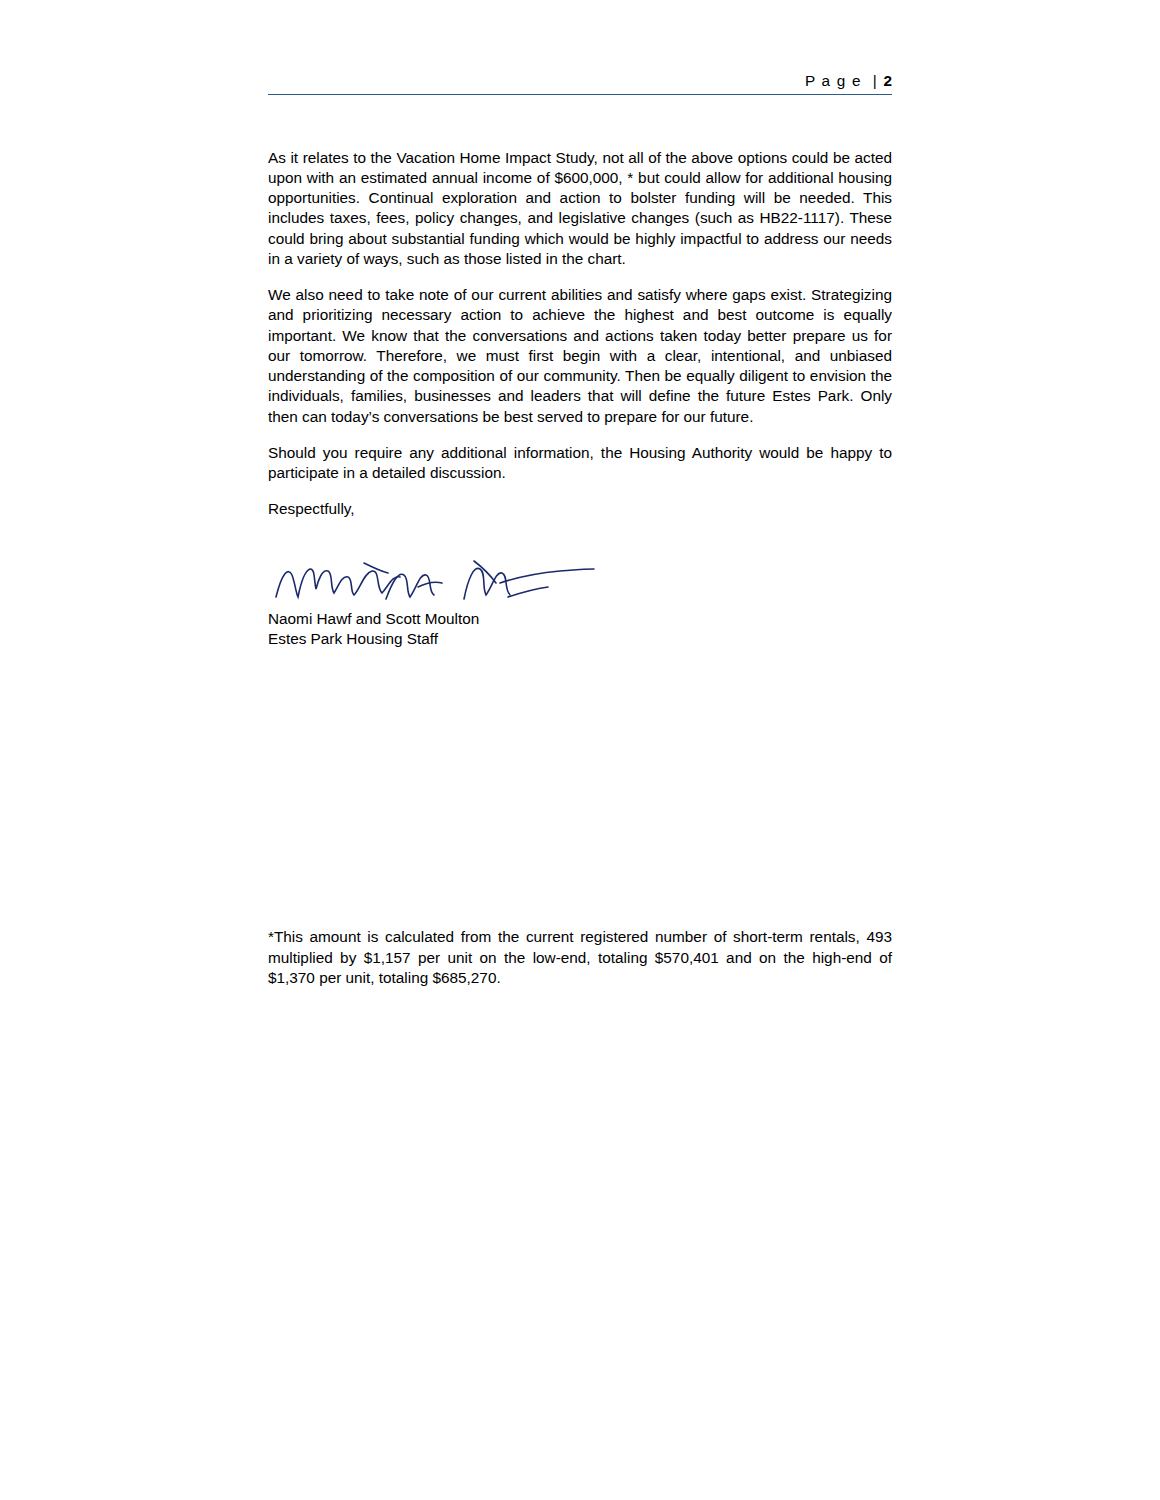P a g e | 2
As it relates to the Vacation Home Impact Study, not all of the above options could be acted upon with an estimated annual income of $600,000, * but could allow for additional housing opportunities. Continual exploration and action to bolster funding will be needed. This includes taxes, fees, policy changes, and legislative changes (such as HB22-1117). These could bring about substantial funding which would be highly impactful to address our needs in a variety of ways, such as those listed in the chart.
We also need to take note of our current abilities and satisfy where gaps exist. Strategizing and prioritizing necessary action to achieve the highest and best outcome is equally important. We know that the conversations and actions taken today better prepare us for our tomorrow. Therefore, we must first begin with a clear, intentional, and unbiased understanding of the composition of our community. Then be equally diligent to envision the individuals, families, businesses and leaders that will define the future Estes Park. Only then can today’s conversations be best served to prepare for our future.
Should you require any additional information, the Housing Authority would be happy to participate in a detailed discussion.
Respectfully,
Naomi Hawf and Scott Moulton
Estes Park Housing Staff
*This amount is calculated from the current registered number of short-term rentals, 493 multiplied by $1,157 per unit on the low-end, totaling $570,401 and on the high-end of $1,370 per unit, totaling $685,270.